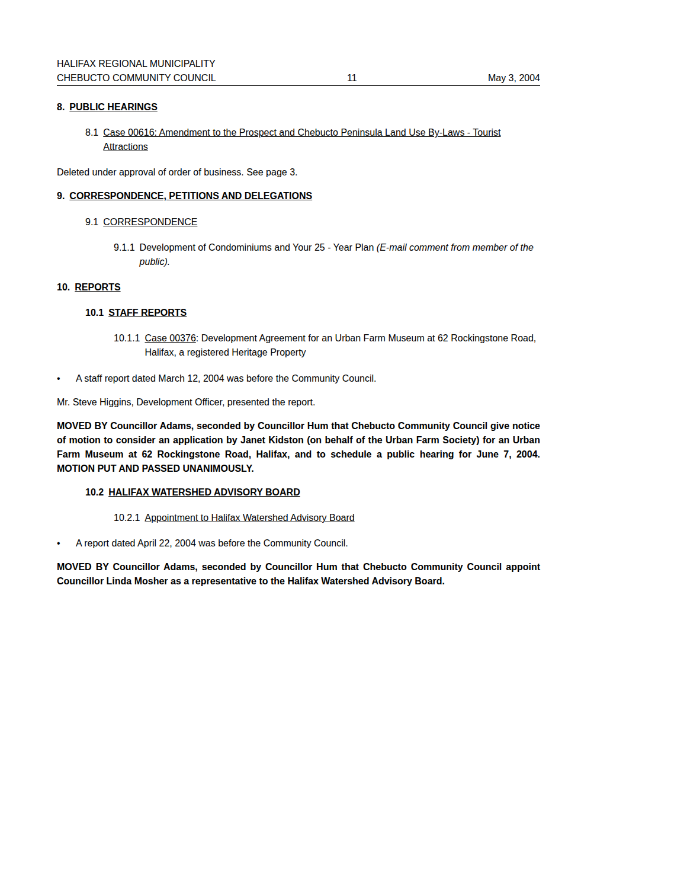HALIFAX REGIONAL MUNICIPALITY
CHEBUCTO COMMUNITY COUNCIL 11 May 3, 2004
8. PUBLIC HEARINGS
8.1 Case 00616: Amendment to the Prospect and Chebucto Peninsula Land Use By-Laws - Tourist Attractions
Deleted under approval of order of business. See page 3.
9. CORRESPONDENCE, PETITIONS AND DELEGATIONS
9.1 CORRESPONDENCE
9.1.1 Development of Condominiums and Your 25 - Year Plan (E-mail comment from member of the public).
10. REPORTS
10.1 STAFF REPORTS
10.1.1 Case 00376: Development Agreement for an Urban Farm Museum at 62 Rockingstone Road, Halifax, a registered Heritage Property
• A staff report dated March 12, 2004 was before the Community Council.
Mr. Steve Higgins, Development Officer, presented the report.
MOVED BY Councillor Adams, seconded by Councillor Hum that Chebucto Community Council give notice of motion to consider an application by Janet Kidston (on behalf of the Urban Farm Society) for an Urban Farm Museum at 62 Rockingstone Road, Halifax, and to schedule a public hearing for June 7, 2004. MOTION PUT AND PASSED UNANIMOUSLY.
10.2 HALIFAX WATERSHED ADVISORY BOARD
10.2.1 Appointment to Halifax Watershed Advisory Board
• A report dated April 22, 2004 was before the Community Council.
MOVED BY Councillor Adams, seconded by Councillor Hum that Chebucto Community Council appoint Councillor Linda Mosher as a representative to the Halifax Watershed Advisory Board.